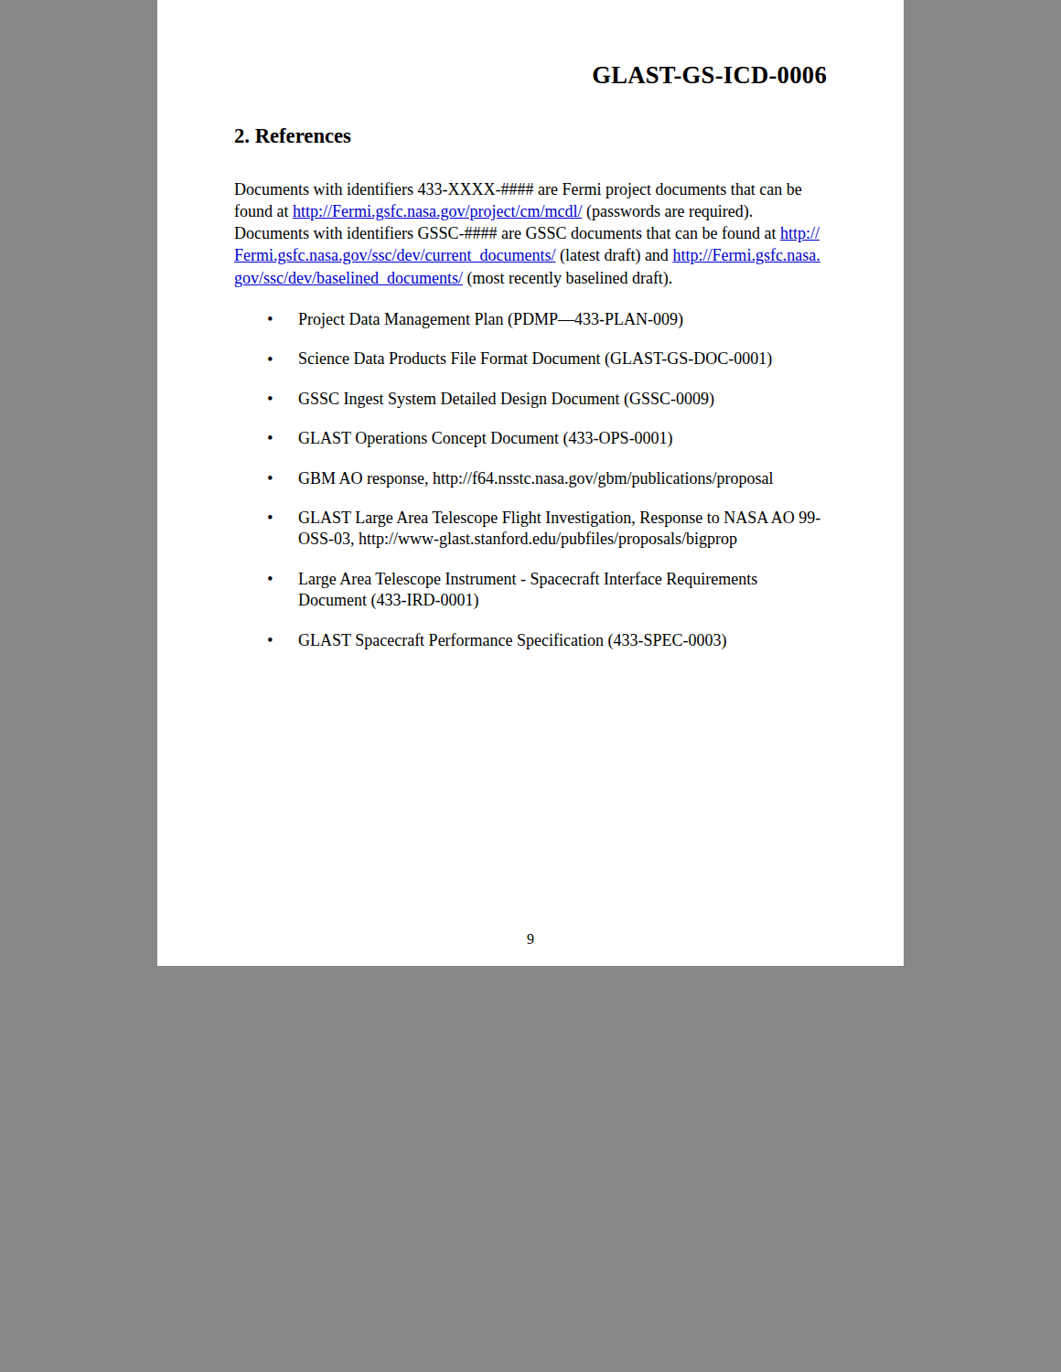GLAST-GS-ICD-0006
2. References
Documents with identifiers 433-XXXX-#### are Fermi project documents that can be found at http://Fermi.gsfc.nasa.gov/project/cm/mcdl/ (passwords are required). Documents with identifiers GSSC-#### are GSSC documents that can be found at http://Fermi.gsfc.nasa.gov/ssc/dev/current_documents/ (latest draft) and http://Fermi.gsfc.nasa.gov/ssc/dev/baselined_documents/ (most recently baselined draft).
Project Data Management Plan (PDMP—433-PLAN-009)
Science Data Products File Format Document (GLAST-GS-DOC-0001)
GSSC Ingest System Detailed Design Document (GSSC-0009)
GLAST Operations Concept Document (433-OPS-0001)
GBM AO response, http://f64.nsstc.nasa.gov/gbm/publications/proposal
GLAST Large Area Telescope Flight Investigation, Response to NASA AO 99-OSS-03, http://www-glast.stanford.edu/pubfiles/proposals/bigprop
Large Area Telescope Instrument - Spacecraft Interface Requirements Document (433-IRD-0001)
GLAST Spacecraft Performance Specification (433-SPEC-0003)
9